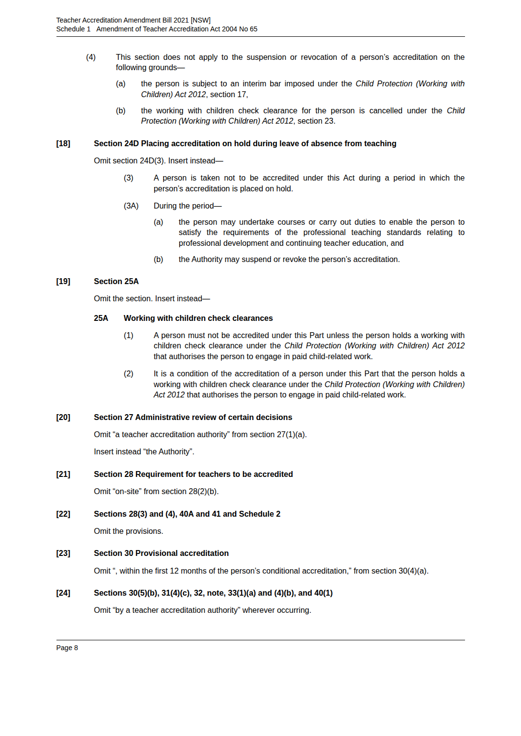Teacher Accreditation Amendment Bill 2021 [NSW]
Schedule 1 Amendment of Teacher Accreditation Act 2004 No 65
(4)
This section does not apply to the suspension or revocation of a person’s accreditation on the following grounds—
(a)
the person is subject to an interim bar imposed under the Child Protection (Working with Children) Act 2012, section 17,
(b)
the working with children check clearance for the person is cancelled under the Child Protection (Working with Children) Act 2012, section 23.
[18]
Section 24D Placing accreditation on hold during leave of absence from teaching
Omit section 24D(3). Insert instead—
(3)
A person is taken not to be accredited under this Act during a period in which the person’s accreditation is placed on hold.
(3A)
During the period—
(a)
the person may undertake courses or carry out duties to enable the person to satisfy the requirements of the professional teaching standards relating to professional development and continuing teacher education, and
(b)
the Authority may suspend or revoke the person’s accreditation.
[19]
Section 25A
Omit the section. Insert instead—
25A
Working with children check clearances
(1)
A person must not be accredited under this Part unless the person holds a working with children check clearance under the Child Protection (Working with Children) Act 2012 that authorises the person to engage in paid child-related work.
(2)
It is a condition of the accreditation of a person under this Part that the person holds a working with children check clearance under the Child Protection (Working with Children) Act 2012 that authorises the person to engage in paid child-related work.
[20]
Section 27 Administrative review of certain decisions
Omit “a teacher accreditation authority” from section 27(1)(a).
Insert instead “the Authority”.
[21]
Section 28 Requirement for teachers to be accredited
Omit “on-site” from section 28(2)(b).
[22]
Sections 28(3) and (4), 40A and 41 and Schedule 2
Omit the provisions.
[23]
Section 30 Provisional accreditation
Omit “, within the first 12 months of the person’s conditional accreditation,” from section 30(4)(a).
[24]
Sections 30(5)(b), 31(4)(c), 32, note, 33(1)(a) and (4)(b), and 40(1)
Omit “by a teacher accreditation authority” wherever occurring.
Page 8